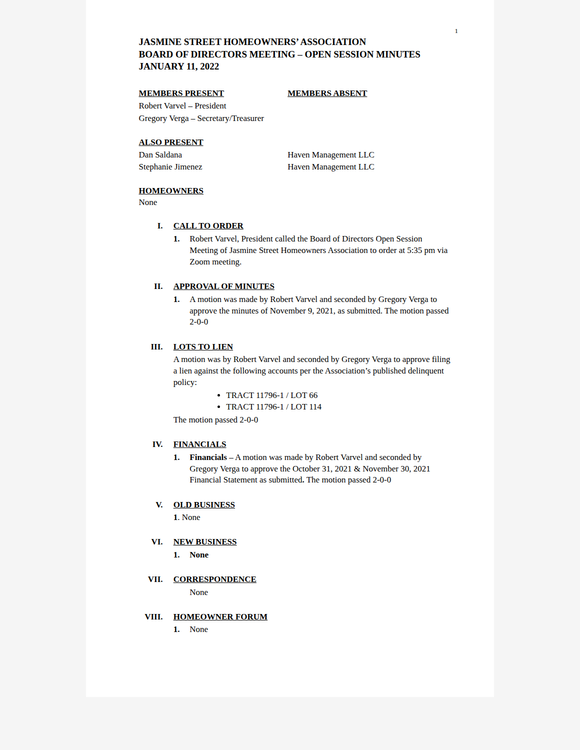1
Jasmine Street Homeowners’ Association Board of Directors Meeting – Open Session Minutes January 11, 2022
Members Present
Members Absent
Robert Varvel – President
Gregory Verga – Secretary/Treasurer
Also Present
Dan Saldana
Haven Management LLC
Stephanie Jimenez
Haven Management LLC
Homeowners
None
I.
Call to Order
1.
Robert Varvel, President called the Board of Directors Open Session Meeting of Jasmine Street Homeowners Association to order at 5:35 pm via Zoom meeting.
II.
Approval of Minutes
1.
A motion was made by Robert Varvel and seconded by Gregory Verga to approve the minutes of November 9, 2021, as submitted. The motion passed 2-0-0
III.
Lots to Lien
A motion was by Robert Varvel and seconded by Gregory Verga to approve filing a lien against the following accounts per the Association’s published delinquent policy:
TRACT 11796-1 / LOT 66
TRACT 11796-1 / LOT 114
The motion passed 2-0-0
IV.
Financials
1.
Financials – A motion was made by Robert Varvel and seconded by Gregory Verga to approve the October 31, 2021 & November 30, 2021 Financial Statement as submitted. The motion passed 2-0-0
V.
Old Business
1. None
VI.
New Business
1.
None
VII.
Correspondence
None
VIII.
Homeowner Forum
1.
None